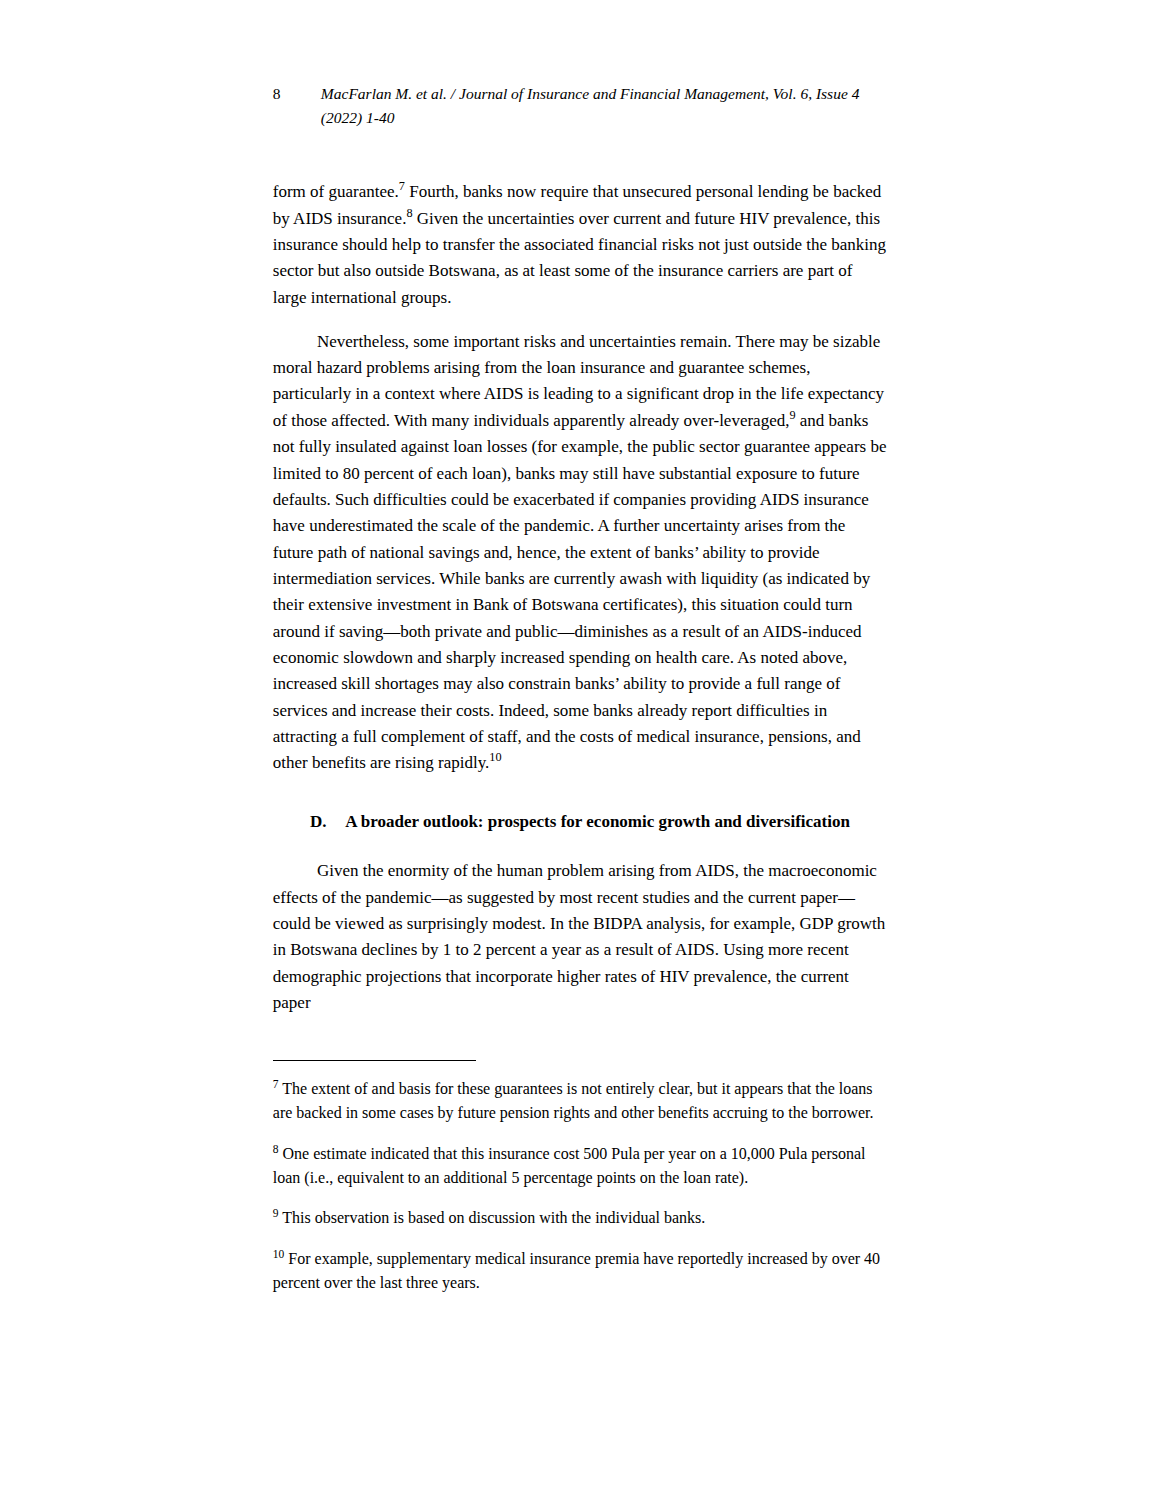8 MacFarlan M. et al. / Journal of Insurance and Financial Management, Vol. 6, Issue 4 (2022) 1-40
form of guarantee.7 Fourth, banks now require that unsecured personal lending be backed by AIDS insurance.8 Given the uncertainties over current and future HIV prevalence, this insurance should help to transfer the associated financial risks not just outside the banking sector but also outside Botswana, as at least some of the insurance carriers are part of large international groups.
Nevertheless, some important risks and uncertainties remain. There may be sizable moral hazard problems arising from the loan insurance and guarantee schemes, particularly in a context where AIDS is leading to a significant drop in the life expectancy of those affected. With many individuals apparently already over-leveraged,9 and banks not fully insulated against loan losses (for example, the public sector guarantee appears be limited to 80 percent of each loan), banks may still have substantial exposure to future defaults. Such difficulties could be exacerbated if companies providing AIDS insurance have underestimated the scale of the pandemic. A further uncertainty arises from the future path of national savings and, hence, the extent of banks’ ability to provide intermediation services. While banks are currently awash with liquidity (as indicated by their extensive investment in Bank of Botswana certificates), this situation could turn around if saving—both private and public—diminishes as a result of an AIDS-induced economic slowdown and sharply increased spending on health care. As noted above, increased skill shortages may also constrain banks’ ability to provide a full range of services and increase their costs. Indeed, some banks already report difficulties in attracting a full complement of staff, and the costs of medical insurance, pensions, and other benefits are rising rapidly.10
D. A broader outlook: prospects for economic growth and diversification
Given the enormity of the human problem arising from AIDS, the macroeconomic effects of the pandemic—as suggested by most recent studies and the current paper—could be viewed as surprisingly modest. In the BIDPA analysis, for example, GDP growth in Botswana declines by 1 to 2 percent a year as a result of AIDS. Using more recent demographic projections that incorporate higher rates of HIV prevalence, the current paper
7 The extent of and basis for these guarantees is not entirely clear, but it appears that the loans are backed in some cases by future pension rights and other benefits accruing to the borrower.
8 One estimate indicated that this insurance cost 500 Pula per year on a 10,000 Pula personal loan (i.e., equivalent to an additional 5 percentage points on the loan rate).
9 This observation is based on discussion with the individual banks.
10 For example, supplementary medical insurance premia have reportedly increased by over 40 percent over the last three years.